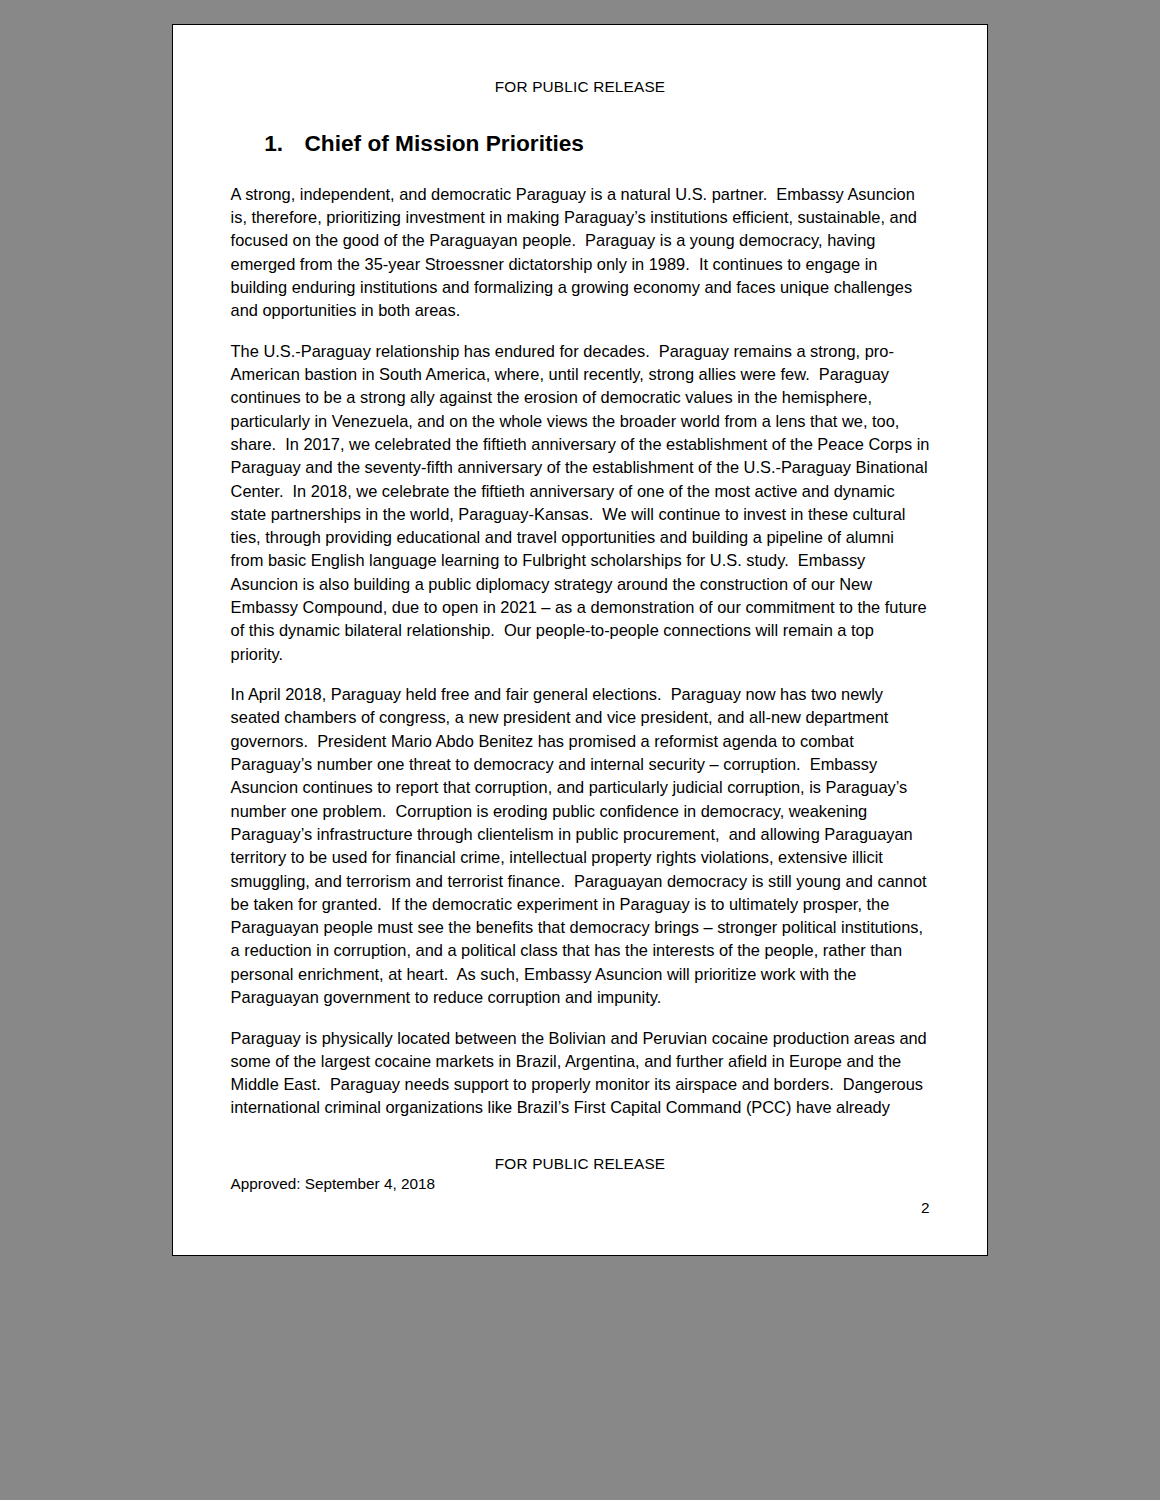FOR PUBLIC RELEASE
1. Chief of Mission Priorities
A strong, independent, and democratic Paraguay is a natural U.S. partner. Embassy Asuncion is, therefore, prioritizing investment in making Paraguay’s institutions efficient, sustainable, and focused on the good of the Paraguayan people. Paraguay is a young democracy, having emerged from the 35-year Stroessner dictatorship only in 1989. It continues to engage in building enduring institutions and formalizing a growing economy and faces unique challenges and opportunities in both areas.
The U.S.-Paraguay relationship has endured for decades. Paraguay remains a strong, pro-American bastion in South America, where, until recently, strong allies were few. Paraguay continues to be a strong ally against the erosion of democratic values in the hemisphere, particularly in Venezuela, and on the whole views the broader world from a lens that we, too, share. In 2017, we celebrated the fiftieth anniversary of the establishment of the Peace Corps in Paraguay and the seventy-fifth anniversary of the establishment of the U.S.-Paraguay Binational Center. In 2018, we celebrate the fiftieth anniversary of one of the most active and dynamic state partnerships in the world, Paraguay-Kansas. We will continue to invest in these cultural ties, through providing educational and travel opportunities and building a pipeline of alumni from basic English language learning to Fulbright scholarships for U.S. study. Embassy Asuncion is also building a public diplomacy strategy around the construction of our New Embassy Compound, due to open in 2021 – as a demonstration of our commitment to the future of this dynamic bilateral relationship. Our people-to-people connections will remain a top priority.
In April 2018, Paraguay held free and fair general elections. Paraguay now has two newly seated chambers of congress, a new president and vice president, and all-new department governors. President Mario Abdo Benitez has promised a reformist agenda to combat Paraguay’s number one threat to democracy and internal security – corruption. Embassy Asuncion continues to report that corruption, and particularly judicial corruption, is Paraguay’s number one problem. Corruption is eroding public confidence in democracy, weakening Paraguay’s infrastructure through clientelism in public procurement, and allowing Paraguayan territory to be used for financial crime, intellectual property rights violations, extensive illicit smuggling, and terrorism and terrorist finance. Paraguayan democracy is still young and cannot be taken for granted. If the democratic experiment in Paraguay is to ultimately prosper, the Paraguayan people must see the benefits that democracy brings – stronger political institutions, a reduction in corruption, and a political class that has the interests of the people, rather than personal enrichment, at heart. As such, Embassy Asuncion will prioritize work with the Paraguayan government to reduce corruption and impunity.
Paraguay is physically located between the Bolivian and Peruvian cocaine production areas and some of the largest cocaine markets in Brazil, Argentina, and further afield in Europe and the Middle East. Paraguay needs support to properly monitor its airspace and borders. Dangerous international criminal organizations like Brazil’s First Capital Command (PCC) have already
FOR PUBLIC RELEASE
Approved: September 4, 2018
2